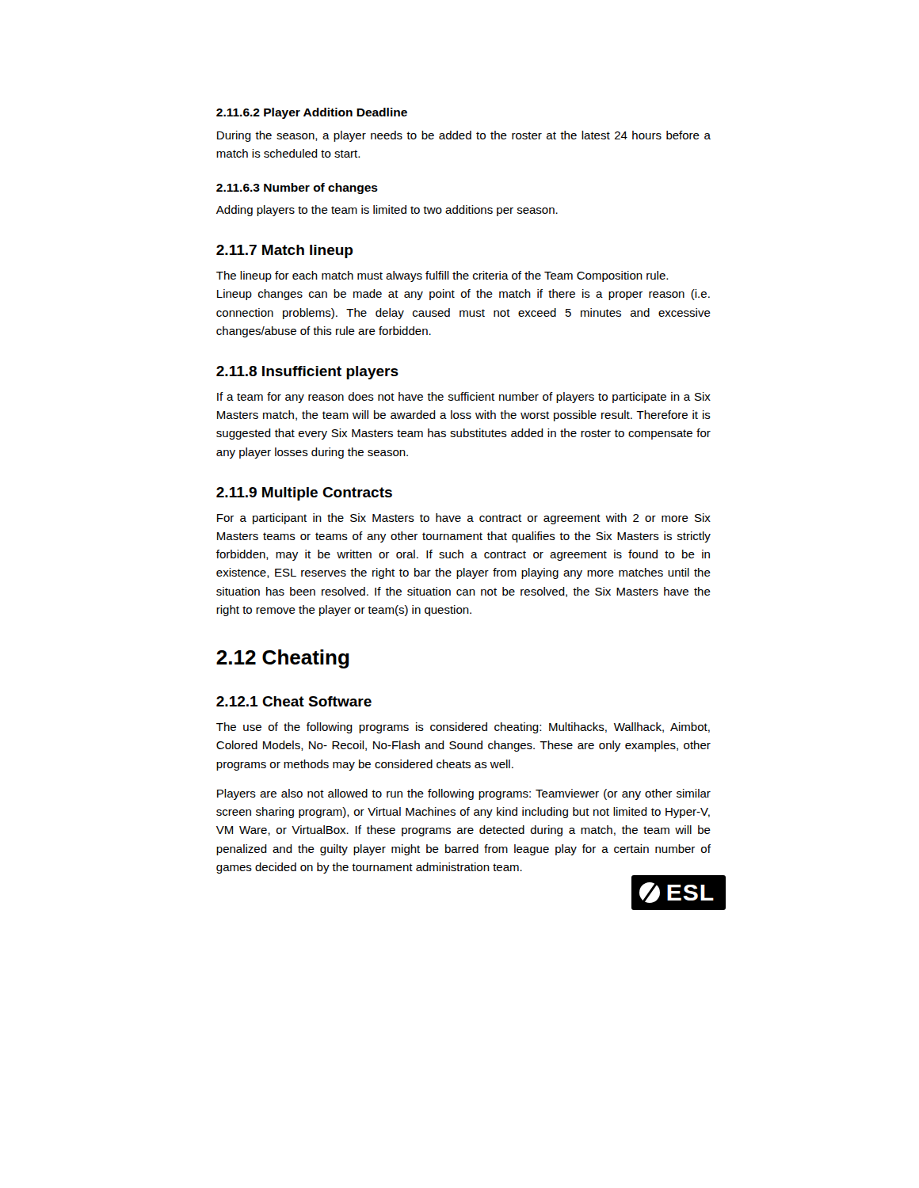2.11.6.2 Player Addition Deadline
During the season, a player needs to be added to the roster at the latest 24 hours before a match is scheduled to start.
2.11.6.3 Number of changes
Adding players to the team is limited to two additions per season.
2.11.7 Match lineup
The lineup for each match must always fulfill the criteria of the Team Composition rule.
Lineup changes can be made at any point of the match if there is a proper reason (i.e. connection problems). The delay caused must not exceed 5 minutes and excessive changes/abuse of this rule are forbidden.
2.11.8 Insufficient players
If a team for any reason does not have the sufficient number of players to participate in a Six Masters match, the team will be awarded a loss with the worst possible result. Therefore it is suggested that every Six Masters team has substitutes added in the roster to compensate for any player losses during the season.
2.11.9 Multiple Contracts
For a participant in the Six Masters to have a contract or agreement with 2 or more Six Masters teams or teams of any other tournament that qualifies to the Six Masters is strictly forbidden, may it be written or oral. If such a contract or agreement is found to be in existence, ESL reserves the right to bar the player from playing any more matches until the situation has been resolved. If the situation can not be resolved, the Six Masters have the right to remove the player or team(s) in question.
2.12 Cheating
2.12.1 Cheat Software
The use of the following programs is considered cheating: Multihacks, Wallhack, Aimbot, Colored Models, No- Recoil, No-Flash and Sound changes. These are only examples, other programs or methods may be considered cheats as well.
Players are also not allowed to run the following programs: Teamviewer (or any other similar screen sharing program), or Virtual Machines of any kind including but not limited to Hyper-V, VM Ware, or VirtualBox. If these programs are detected during a match, the team will be penalized and the guilty player might be barred from league play for a certain number of games decided on by the tournament administration team.
ESL